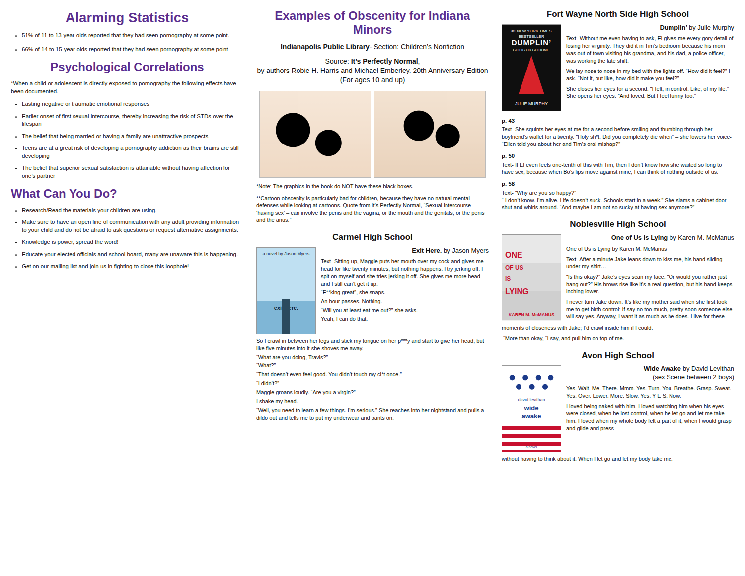Alarming Statistics
51% of 11 to 13-year-olds reported that they had seen pornography at some point.
66% of 14 to 15-year-olds reported that they had seen pornography at some point
Psychological Correlations
*When a child or adolescent is directly exposed to pornography the following effects have been documented.
Lasting negative or traumatic emotional responses
Earlier onset of first sexual intercourse, thereby increasing the risk of STDs over the lifespan
The belief that being married or having a family are unattractive prospects
Teens are at a great risk of developing a pornography addiction as their brains are still developing
The belief that superior sexual satisfaction is attainable without having affection for one’s partner
What Can You Do?
Research/Read the materials your children are using.
Make sure to have an open line of communication with any adult providing information to your child and do not be afraid to ask questions or request alternative assignments.
Knowledge is power, spread the word!
Educate your elected officials and school board, many are unaware this is happening.
Get on our mailing list and join us in fighting to close this loophole!
Examples of Obscenity for Indiana Minors
Indianapolis Public Library- Section: Children’s Nonfiction
Source: It’s Perfectly Normal,
by authors Robie H. Harris and Michael Emberley. 20th Anniversary Edition (For ages 10 and up)
*Note: The graphics in the book do NOT have these black boxes.
**Cartoon obscenity is particularly bad for children, because they have no natural mental defenses while looking at cartoons. Quote from It’s Perfectly Normal, “Sexual Intercourse- ‘having sex’ – can involve the penis and the vagina, or the mouth and the genitals, or the penis and the anus.”
Carmel High School
a novel by Jason Myers exit here.
Exit Here. by Jason Myers
Text- Sitting up, Maggie puts her mouth over my cock and gives me head for like twenty minutes, but nothing happens. I try jerking off. I spit on myself and she tries jerking it off. She gives me more head and I still can’t get it up.
“F**king great”, she snaps.
An hour passes. Nothing.
“Will you at least eat me out?” she asks.
Yeah, I can do that.
So I crawl in between her legs and stick my tongue on her p***y and start to give her head, but like five minutes into it she shoves me away.
“What are you doing, Travis?”
“What?”
“That doesn’t even feel good. You didn’t touch my cl*t once.”
“I didn’t?”
Maggie groans loudly. “Are you a virgin?”
I shake my head.
“Well, you need to learn a few things. I’m serious.” She reaches into her nightstand and pulls a dildo out and tells me to put my underwear and pants on.
Fort Wayne North Side High School
#1 NEW YORK TIMES BESTSELLER DUMPLIN’ GO BIG OR GO HOME. JULIE MURPHY
Dumplin’ by Julie Murphy
Text- Without me even having to ask, El gives me every gory detail of losing her virginity. They did it in Tim’s bedroom because his mom was out of town visiting his grandma, and his dad, a police officer, was working the late shift.
We lay nose to nose in my bed with the lights off. “How did it feel?” I ask. “Not it, but like, how did it make you feel?”
She closes her eyes for a second. “I felt, in control. Like, of my life.” She opens her eyes. “And loved. But I feel funny too.”
p. 43
Text- She squints her eyes at me for a second before smiling and thumbing through her boyfriend’s wallet for a twenty. “Holy sh*t. Did you completely die when” – she lowers her voice- “Ellen told you about her and Tim’s oral mishap?”
p. 50
Text- If El even feels one-tenth of this with Tim, then I don’t know how she waited so long to have sex, because when Bo’s lips move against mine, I can think of nothing outside of us.
p. 58
Text- “Why are you so happy?”
“ I don’t know. I’m alive. Life doesn’t suck. Schools start in a week.” She slams a cabinet door shut and whirls around. “And maybe I am not so sucky at having sex anymore?”
Noblesville High School
ONE OF US IS LYING KAREN M. McMANUS
One of Us is Lying by Karen M. McManus
One of Us is Lying by Karen M. McManus
Text- After a minute Jake leans down to kiss me, his hand sliding under my shirt…
“Is this okay?” Jake’s eyes scan my face. “Or would you rather just hang out?” His brows rise like it’s a real question, but his hand keeps inching lower.
I never turn Jake down. It’s like my mother said when she first took me to get birth control: If say no too much, pretty soon someone else will say yes. Anyway, I want it as much as he does. I live for these
moments of closeness with Jake; I’d crawl inside him if I could.
“More than okay, “I say, and pull him on top of me.
Avon High School
david levithan wide awake a novel
Wide Awake by David Levithan
(sex Scene between 2 boys)
Yes. Wait. Me. There. Mmm. Yes. Turn. You. Breathe. Grasp. Sweat. Yes. Over. Lower. More. Slow. Yes. Y E S. Now.
I loved being naked with him. I loved watching him when his eyes were closed, when he lost control, when he let go and let me take him. I loved when my whole body felt a part of it, when I would grasp and glide and press
without having to think about it. When I let go and let my body take me.